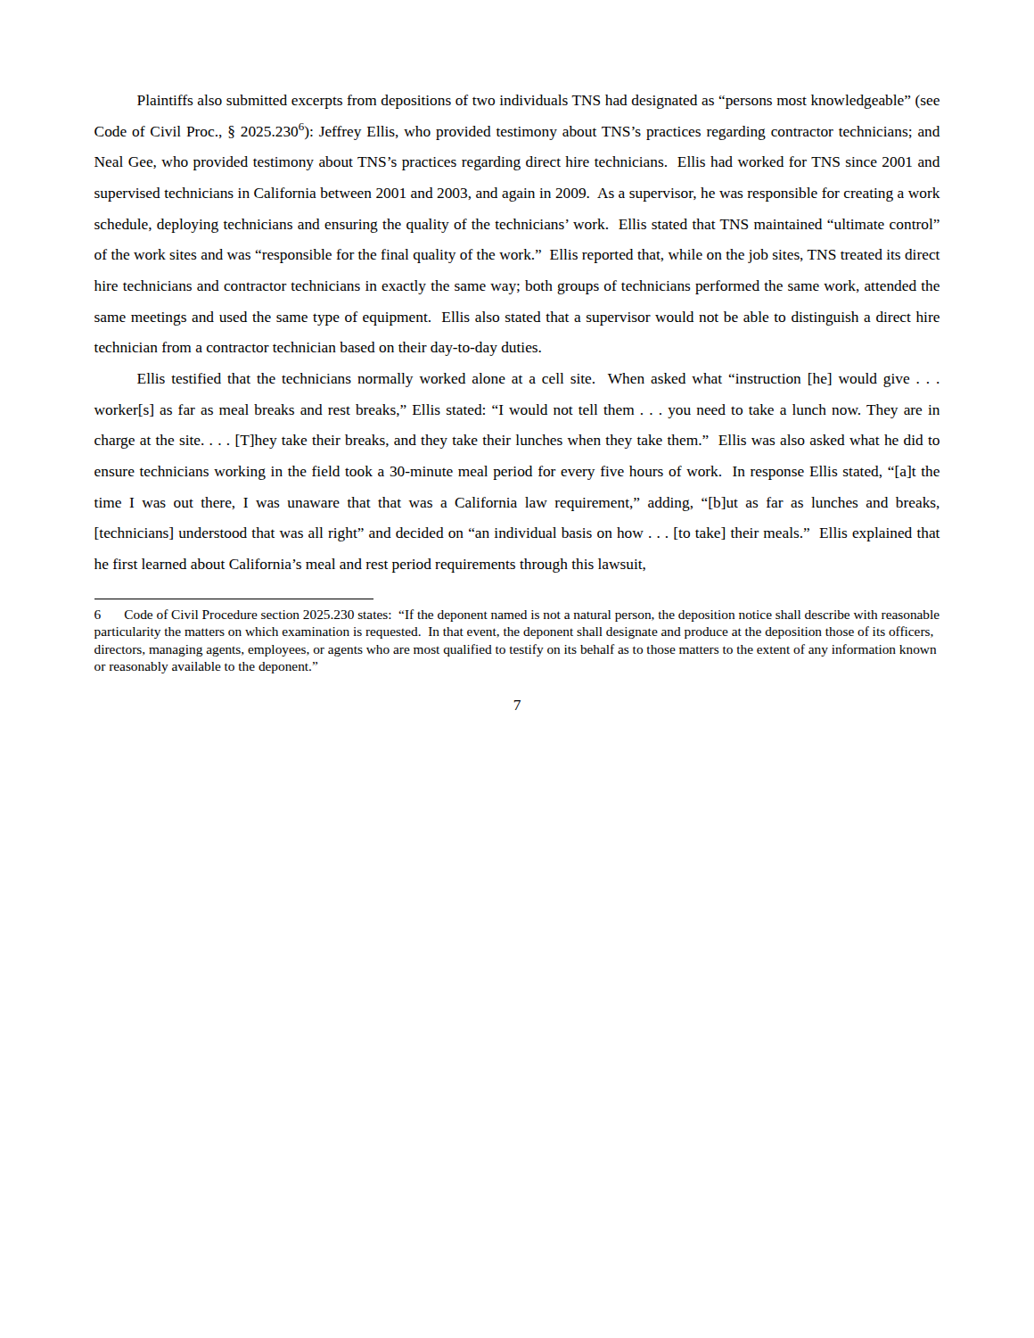Plaintiffs also submitted excerpts from depositions of two individuals TNS had designated as “persons most knowledgeable” (see Code of Civil Proc., § 2025.2306): Jeffrey Ellis, who provided testimony about TNS’s practices regarding contractor technicians; and Neal Gee, who provided testimony about TNS’s practices regarding direct hire technicians. Ellis had worked for TNS since 2001 and supervised technicians in California between 2001 and 2003, and again in 2009. As a supervisor, he was responsible for creating a work schedule, deploying technicians and ensuring the quality of the technicians’ work. Ellis stated that TNS maintained “ultimate control” of the work sites and was “responsible for the final quality of the work.” Ellis reported that, while on the job sites, TNS treated its direct hire technicians and contractor technicians in exactly the same way; both groups of technicians performed the same work, attended the same meetings and used the same type of equipment. Ellis also stated that a supervisor would not be able to distinguish a direct hire technician from a contractor technician based on their day-to-day duties.
Ellis testified that the technicians normally worked alone at a cell site. When asked what “instruction [he] would give . . . worker[s] as far as meal breaks and rest breaks,” Ellis stated: “I would not tell them . . . you need to take a lunch now. They are in charge at the site. . . . [T]hey take their breaks, and they take their lunches when they take them.” Ellis was also asked what he did to ensure technicians working in the field took a 30-minute meal period for every five hours of work. In response Ellis stated, “[a]t the time I was out there, I was unaware that that was a California law requirement,” adding, “[b]ut as far as lunches and breaks, [technicians] understood that was all right” and decided on “an individual basis on how . . . [to take] their meals.” Ellis explained that he first learned about California’s meal and rest period requirements through this lawsuit,
6 Code of Civil Procedure section 2025.230 states: “If the deponent named is not a natural person, the deposition notice shall describe with reasonable particularity the matters on which examination is requested. In that event, the deponent shall designate and produce at the deposition those of its officers, directors, managing agents, employees, or agents who are most qualified to testify on its behalf as to those matters to the extent of any information known or reasonably available to the deponent.”
7